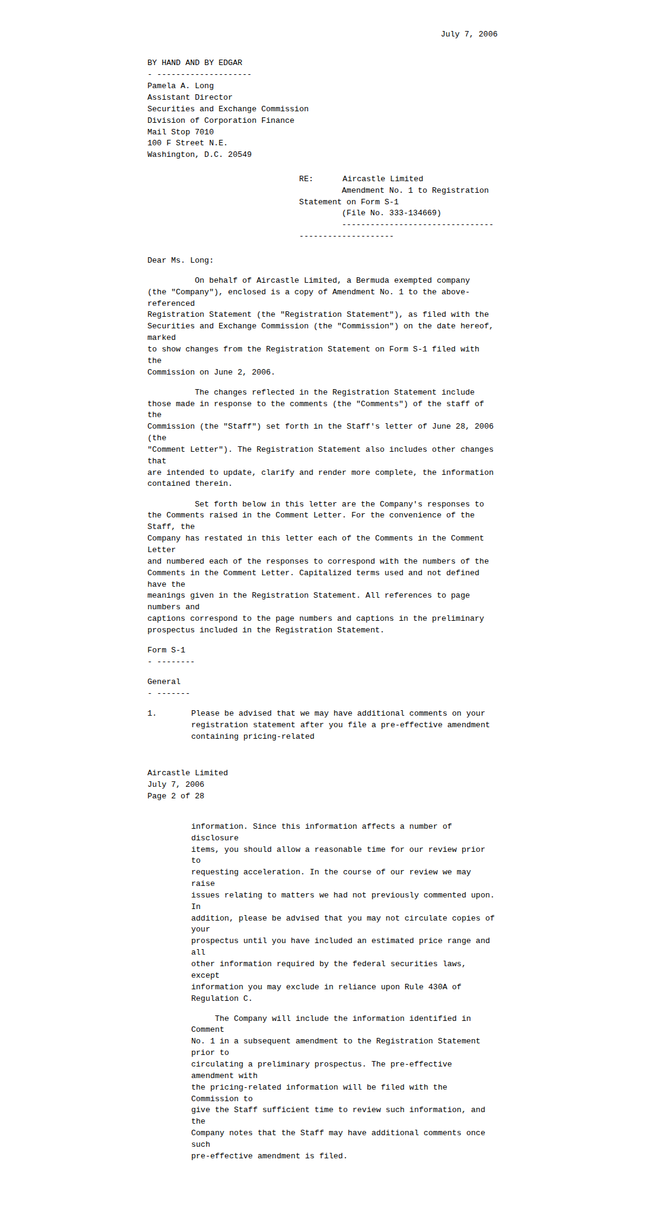July 7, 2006
BY HAND AND BY EDGAR
- --------------------
Pamela A. Long
Assistant Director
Securities and Exchange Commission
Division of Corporation Finance
Mail Stop 7010
100 F Street N.E.
Washington, D.C. 20549
RE: Aircastle Limited
         Amendment No. 1 to Registration Statement on Form S-1
         (File No. 333-134669)
         ----------------------------------------------------
Dear Ms. Long:
          On behalf of Aircastle Limited, a Bermuda exempted company
(the "Company"), enclosed is a copy of Amendment No. 1 to the above-referenced
Registration Statement (the "Registration Statement"), as filed with the
Securities and Exchange Commission (the "Commission") on the date hereof, marked
to show changes from the Registration Statement on Form S-1 filed with the
Commission on June 2, 2006.
          The changes reflected in the Registration Statement include
those made in response to the comments (the "Comments") of the staff of the
Commission (the "Staff") set forth in the Staff's letter of June 28, 2006 (the
"Comment Letter"). The Registration Statement also includes other changes that
are intended to update, clarify and render more complete, the information
contained therein.
          Set forth below in this letter are the Company's responses to
the Comments raised in the Comment Letter. For the convenience of the Staff, the
Company has restated in this letter each of the Comments in the Comment Letter
and numbered each of the responses to correspond with the numbers of the
Comments in the Comment Letter. Capitalized terms used and not defined have the
meanings given in the Registration Statement. All references to page numbers and
captions correspond to the page numbers and captions in the preliminary
prospectus included in the Registration Statement.
Form S-1
- --------
General
- -------
1.
Please be advised that we may have additional comments on your
registration statement after you file a pre-effective amendment
containing pricing-related
Aircastle Limited
July 7, 2006
Page 2 of 28
information. Since this information affects a number of disclosure
items, you should allow a reasonable time for our review prior to
requesting acceleration. In the course of our review we may raise
issues relating to matters we had not previously commented upon. In
addition, please be advised that you may not circulate copies of your
prospectus until you have included an estimated price range and all
other information required by the federal securities laws, except
information you may exclude in reliance upon Rule 430A of Regulation C.
     The Company will include the information identified in Comment
No. 1 in a subsequent amendment to the Registration Statement prior to
circulating a preliminary prospectus. The pre-effective amendment with
the pricing-related information will be filed with the Commission to
give the Staff sufficient time to review such information, and the
Company notes that the Staff may have additional comments once such
pre-effective amendment is filed.